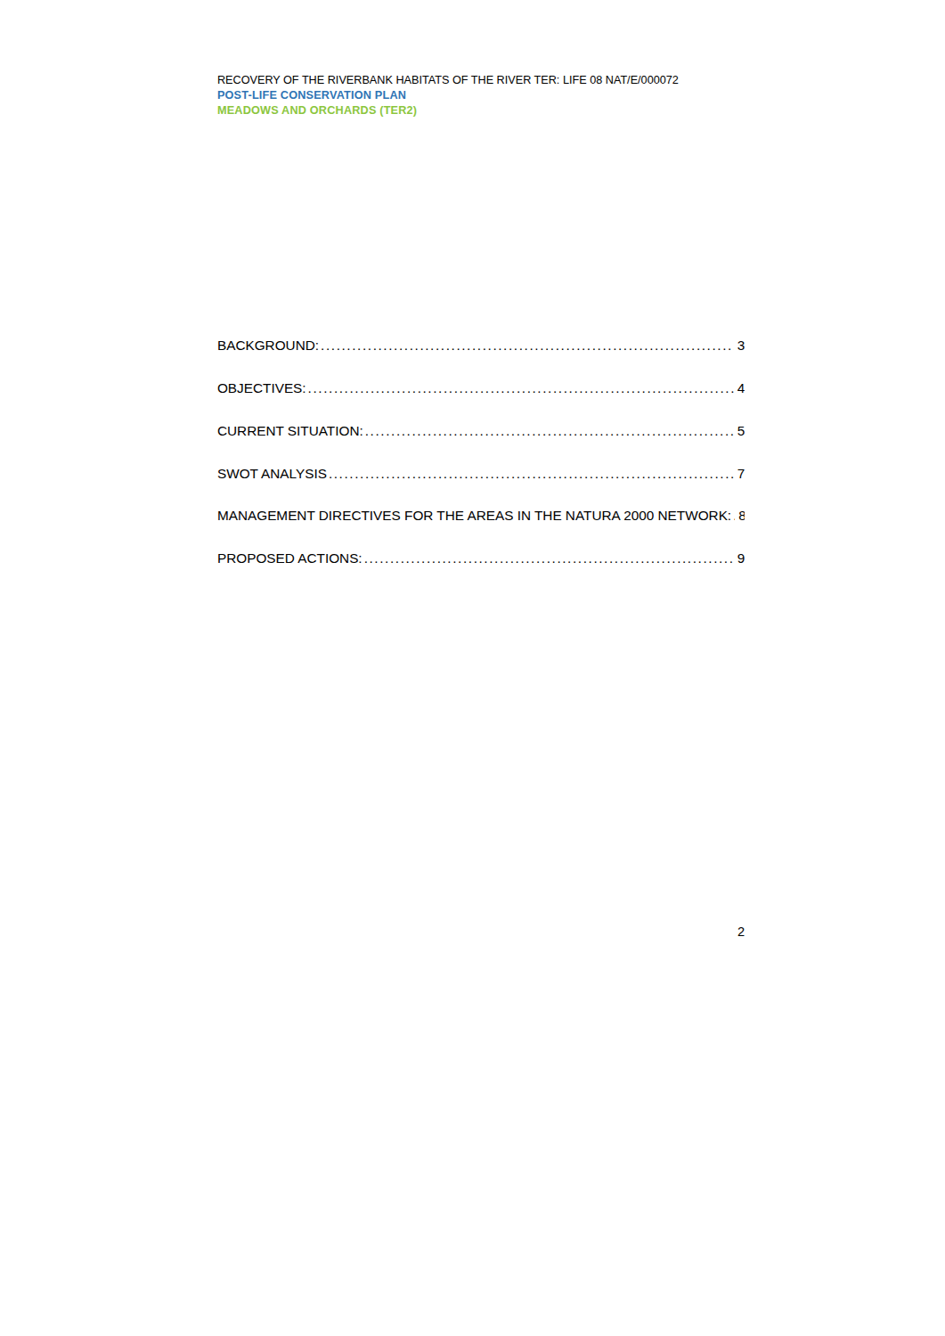RECOVERY OF THE RIVERBANK HABITATS OF THE RIVER TER: LIFE 08 NAT/E/000072
POST-LIFE CONSERVATION PLAN
MEADOWS AND ORCHARDS (TER2)
BACKGROUND: ........................................................................................................... 3
OBJECTIVES: .............................................................................................................. 4
CURRENT SITUATION: .......................................................................................... 5
SWOT ANALYSIS ..................................................................................................... 7
MANAGEMENT DIRECTIVES FOR THE AREAS IN THE NATURA 2000 NETWORK: ...................... 8
PROPOSED ACTIONS: ............................................................................................ 9
2